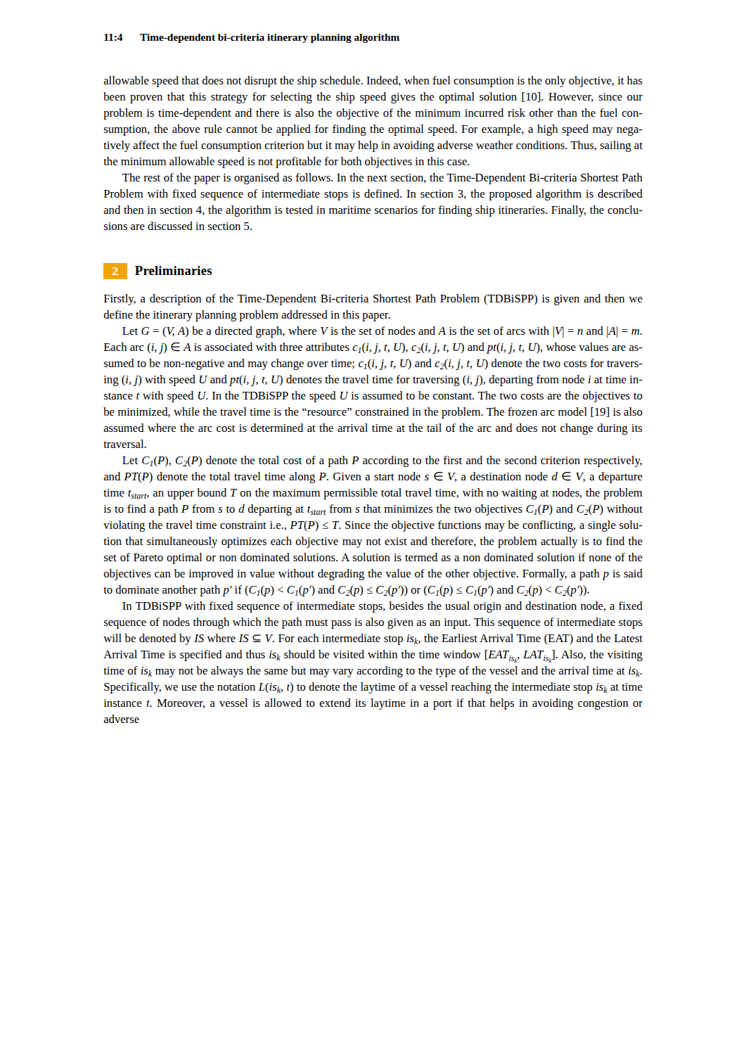11:4 Time-dependent bi-criteria itinerary planning algorithm
allowable speed that does not disrupt the ship schedule. Indeed, when fuel consumption is the only objective, it has been proven that this strategy for selecting the ship speed gives the optimal solution [10]. However, since our problem is time-dependent and there is also the objective of the minimum incurred risk other than the fuel consumption, the above rule cannot be applied for finding the optimal speed. For example, a high speed may negatively affect the fuel consumption criterion but it may help in avoiding adverse weather conditions. Thus, sailing at the minimum allowable speed is not profitable for both objectives in this case.
The rest of the paper is organised as follows. In the next section, the Time-Dependent Bi-criteria Shortest Path Problem with fixed sequence of intermediate stops is defined. In section 3, the proposed algorithm is described and then in section 4, the algorithm is tested in maritime scenarios for finding ship itineraries. Finally, the conclusions are discussed in section 5.
2 Preliminaries
Firstly, a description of the Time-Dependent Bi-criteria Shortest Path Problem (TDBiSPP) is given and then we define the itinerary planning problem addressed in this paper.
Let G = (V, A) be a directed graph, where V is the set of nodes and A is the set of arcs with |V| = n and |A| = m. Each arc (i, j) ∈ A is associated with three attributes c1(i, j, t, U), c2(i, j, t, U) and pt(i, j, t, U), whose values are assumed to be non-negative and may change over time; c1(i, j, t, U) and c2(i, j, t, U) denote the two costs for traversing (i, j) with speed U and pt(i, j, t, U) denotes the travel time for traversing (i, j), departing from node i at time instance t with speed U. In the TDBiSPP the speed U is assumed to be constant. The two costs are the objectives to be minimized, while the travel time is the “resource” constrained in the problem. The frozen arc model [19] is also assumed where the arc cost is determined at the arrival time at the tail of the arc and does not change during its traversal.
Let C1(P), C2(P) denote the total cost of a path P according to the first and the second criterion respectively, and PT(P) denote the total travel time along P. Given a start node s ∈ V, a destination node d ∈ V, a departure time tstart, an upper bound T on the maximum permissible total travel time, with no waiting at nodes, the problem is to find a path P from s to d departing at tstart from s that minimizes the two objectives C1(P) and C2(P) without violating the travel time constraint i.e., PT(P) ≤ T. Since the objective functions may be conflicting, a single solution that simultaneously optimizes each objective may not exist and therefore, the problem actually is to find the set of Pareto optimal or non dominated solutions. A solution is termed as a non dominated solution if none of the objectives can be improved in value without degrading the value of the other objective. Formally, a path p is said to dominate another path p′ if (C1(p) < C1(p′) and C2(p) ≤ C2(p′)) or (C1(p) ≤ C1(p′) and C2(p) < C2(p′)).
In TDBiSPP with fixed sequence of intermediate stops, besides the usual origin and destination node, a fixed sequence of nodes through which the path must pass is also given as an input. This sequence of intermediate stops will be denoted by IS where IS ⊆ V. For each intermediate stop isk, the Earliest Arrival Time (EAT) and the Latest Arrival Time is specified and thus isk should be visited within the time window [EATisk, LATisk]. Also, the visiting time of isk may not be always the same but may vary according to the type of the vessel and the arrival time at isk. Specifically, we use the notation L(isk, t) to denote the laytime of a vessel reaching the intermediate stop isk at time instance t. Moreover, a vessel is allowed to extend its laytime in a port if that helps in avoiding congestion or adverse